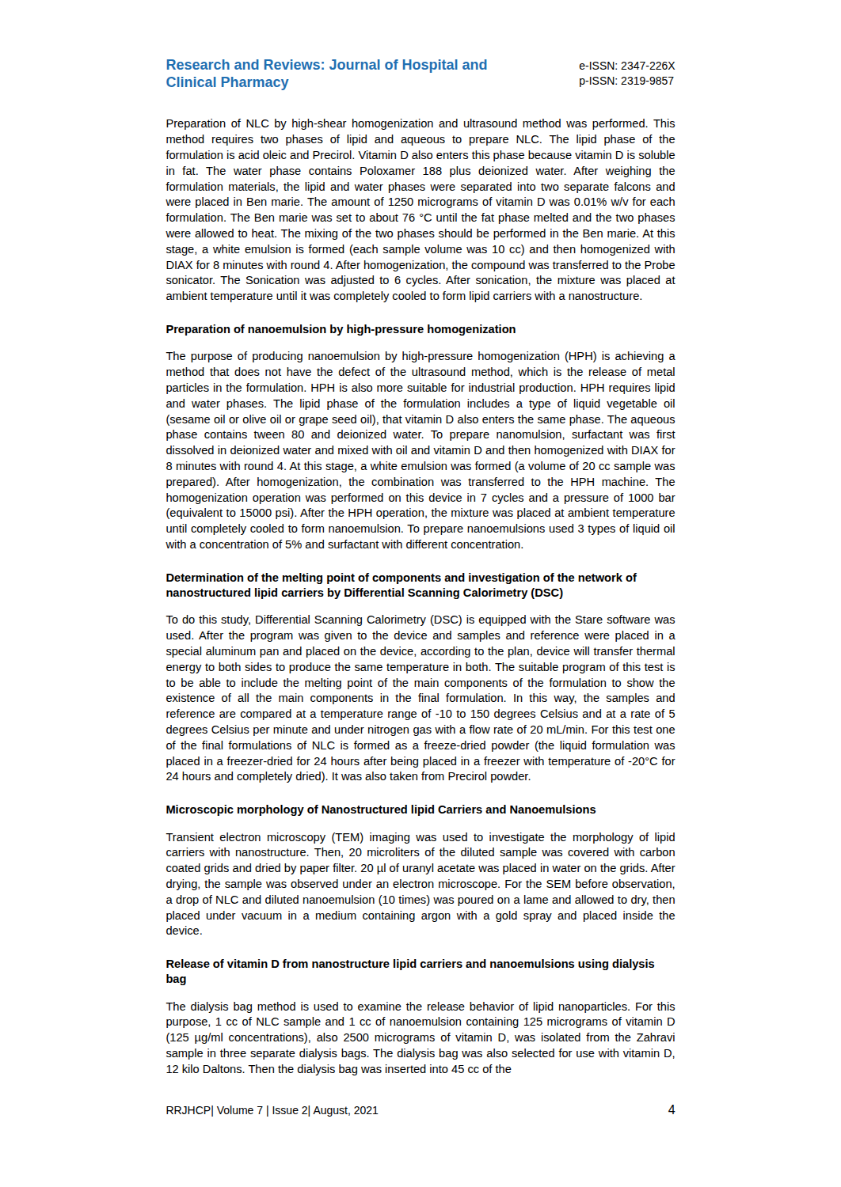Research and Reviews: Journal of Hospital and Clinical Pharmacy
e-ISSN: 2347-226X
p-ISSN: 2319-9857
Preparation of NLC by high-shear homogenization and ultrasound method was performed. This method requires two phases of lipid and aqueous to prepare NLC. The lipid phase of the formulation is acid oleic and Precirol. Vitamin D also enters this phase because vitamin D is soluble in fat. The water phase contains Poloxamer 188 plus deionized water. After weighing the formulation materials, the lipid and water phases were separated into two separate falcons and were placed in Ben marie. The amount of 1250 micrograms of vitamin D was 0.01% w/v for each formulation. The Ben marie was set to about 76 °C until the fat phase melted and the two phases were allowed to heat. The mixing of the two phases should be performed in the Ben marie. At this stage, a white emulsion is formed (each sample volume was 10 cc) and then homogenized with DIAX for 8 minutes with round 4. After homogenization, the compound was transferred to the Probe sonicator. The Sonication was adjusted to 6 cycles. After sonication, the mixture was placed at ambient temperature until it was completely cooled to form lipid carriers with a nanostructure.
Preparation of nanoemulsion by high-pressure homogenization
The purpose of producing nanoemulsion by high-pressure homogenization (HPH) is achieving a method that does not have the defect of the ultrasound method, which is the release of metal particles in the formulation. HPH is also more suitable for industrial production. HPH requires lipid and water phases. The lipid phase of the formulation includes a type of liquid vegetable oil (sesame oil or olive oil or grape seed oil), that vitamin D also enters the same phase. The aqueous phase contains tween 80 and deionized water. To prepare nanomulsion, surfactant was first dissolved in deionized water and mixed with oil and vitamin D and then homogenized with DIAX for 8 minutes with round 4. At this stage, a white emulsion was formed (a volume of 20 cc sample was prepared). After homogenization, the combination was transferred to the HPH machine. The homogenization operation was performed on this device in 7 cycles and a pressure of 1000 bar (equivalent to 15000 psi). After the HPH operation, the mixture was placed at ambient temperature until completely cooled to form nanoemulsion. To prepare nanoemulsions used 3 types of liquid oil with a concentration of 5% and surfactant with different concentration.
Determination of the melting point of components and investigation of the network of nanostructured lipid carriers by Differential Scanning Calorimetry (DSC)
To do this study, Differential Scanning Calorimetry (DSC) is equipped with the Stare software was used. After the program was given to the device and samples and reference were placed in a special aluminum pan and placed on the device, according to the plan, device will transfer thermal energy to both sides to produce the same temperature in both. The suitable program of this test is to be able to include the melting point of the main components of the formulation to show the existence of all the main components in the final formulation. In this way, the samples and reference are compared at a temperature range of -10 to 150 degrees Celsius and at a rate of 5 degrees Celsius per minute and under nitrogen gas with a flow rate of 20 mL/min. For this test one of the final formulations of NLC is formed as a freeze-dried powder (the liquid formulation was placed in a freezer-dried for 24 hours after being placed in a freezer with temperature of -20°C for 24 hours and completely dried). It was also taken from Precirol powder.
Microscopic morphology of Nanostructured lipid Carriers and Nanoemulsions
Transient electron microscopy (TEM) imaging was used to investigate the morphology of lipid carriers with nanostructure. Then, 20 microliters of the diluted sample was covered with carbon coated grids and dried by paper filter. 20 µl of uranyl acetate was placed in water on the grids. After drying, the sample was observed under an electron microscope. For the SEM before observation, a drop of NLC and diluted nanoemulsion (10 times) was poured on a lame and allowed to dry, then placed under vacuum in a medium containing argon with a gold spray and placed inside the device.
Release of vitamin D from nanostructure lipid carriers and nanoemulsions using dialysis bag
The dialysis bag method is used to examine the release behavior of lipid nanoparticles. For this purpose, 1 cc of NLC sample and 1 cc of nanoemulsion containing 125 micrograms of vitamin D (125 µg/ml concentrations), also 2500 micrograms of vitamin D, was isolated from the Zahravi sample in three separate dialysis bags. The dialysis bag was also selected for use with vitamin D, 12 kilo Daltons. Then the dialysis bag was inserted into 45 cc of the
RRJHCP| Volume 7 | Issue 2| August, 2021
4